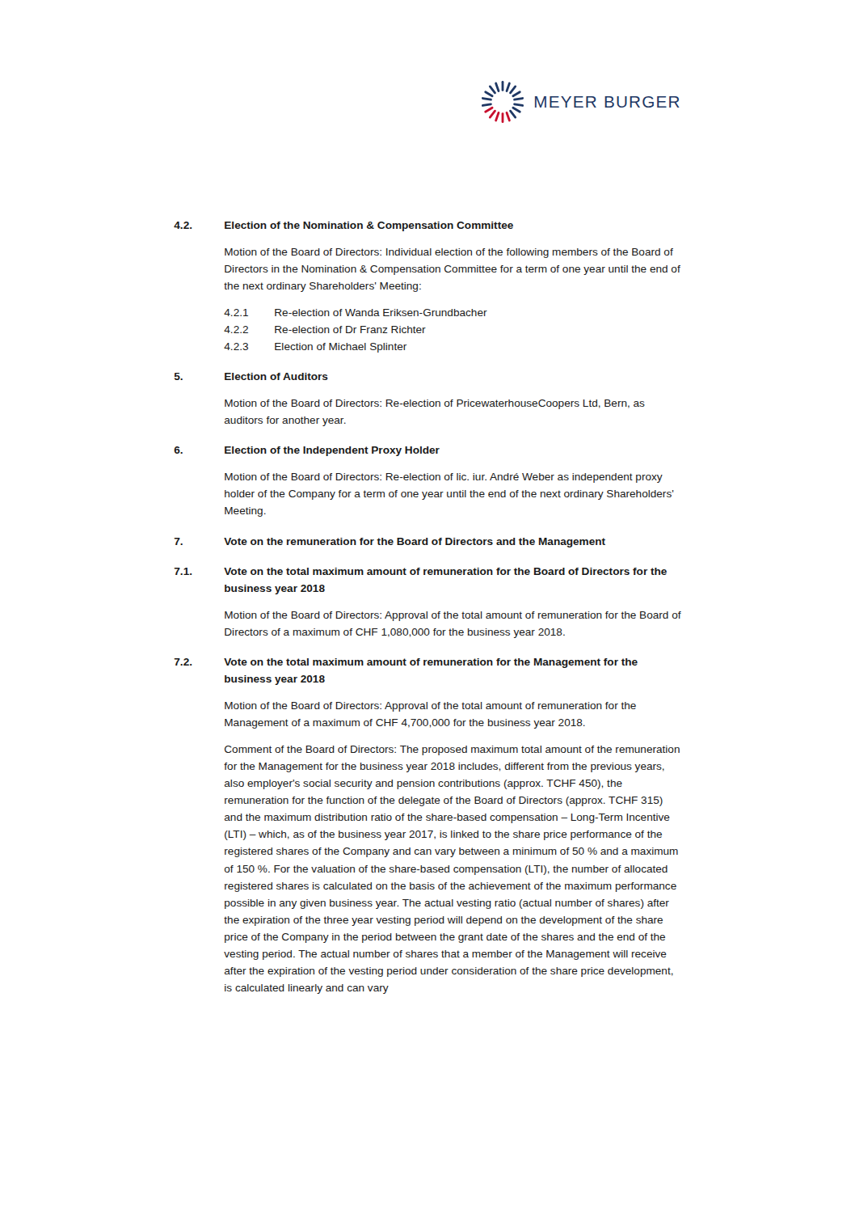MEYER BURGER
4.2.
Election of the Nomination & Compensation Committee
Motion of the Board of Directors: Individual election of the following members of the Board of Directors in the Nomination & Compensation Committee for a term of one year until the end of the next ordinary Shareholders' Meeting:
4.2.1
Re-election of Wanda Eriksen-Grundbacher
4.2.2
Re-election of Dr Franz Richter
4.2.3
Election of Michael Splinter
5.
Election of Auditors
Motion of the Board of Directors: Re-election of PricewaterhouseCoopers Ltd, Bern, as auditors for another year.
6.
Election of the Independent Proxy Holder
Motion of the Board of Directors: Re-election of lic. iur. André Weber as independent proxy holder of the Company for a term of one year until the end of the next ordinary Shareholders' Meeting.
7.
Vote on the remuneration for the Board of Directors and the Management
7.1.
Vote on the total maximum amount of remuneration for the Board of Directors for the business year 2018
Motion of the Board of Directors: Approval of the total amount of remuneration for the Board of Directors of a maximum of CHF 1,080,000 for the business year 2018.
7.2.
Vote on the total maximum amount of remuneration for the Management for the business year 2018
Motion of the Board of Directors: Approval of the total amount of remuneration for the Management of a maximum of CHF 4,700,000 for the business year 2018.
Comment of the Board of Directors: The proposed maximum total amount of the remuneration for the Management for the business year 2018 includes, different from the previous years, also employer's social security and pension contributions (approx. TCHF 450), the remuneration for the function of the delegate of the Board of Directors (approx. TCHF 315) and the maximum distribution ratio of the share-based compensation – Long-Term Incentive (LTI) – which, as of the business year 2017, is linked to the share price performance of the registered shares of the Company and can vary between a minimum of 50 % and a maximum of 150 %. For the valuation of the share-based compensation (LTI), the number of allocated registered shares is calculated on the basis of the achievement of the maximum performance possible in any given business year. The actual vesting ratio (actual number of shares) after the expiration of the three year vesting period will depend on the development of the share price of the Company in the period between the grant date of the shares and the end of the vesting period. The actual number of shares that a member of the Management will receive after the expiration of the vesting period under consideration of the share price development, is calculated linearly and can vary